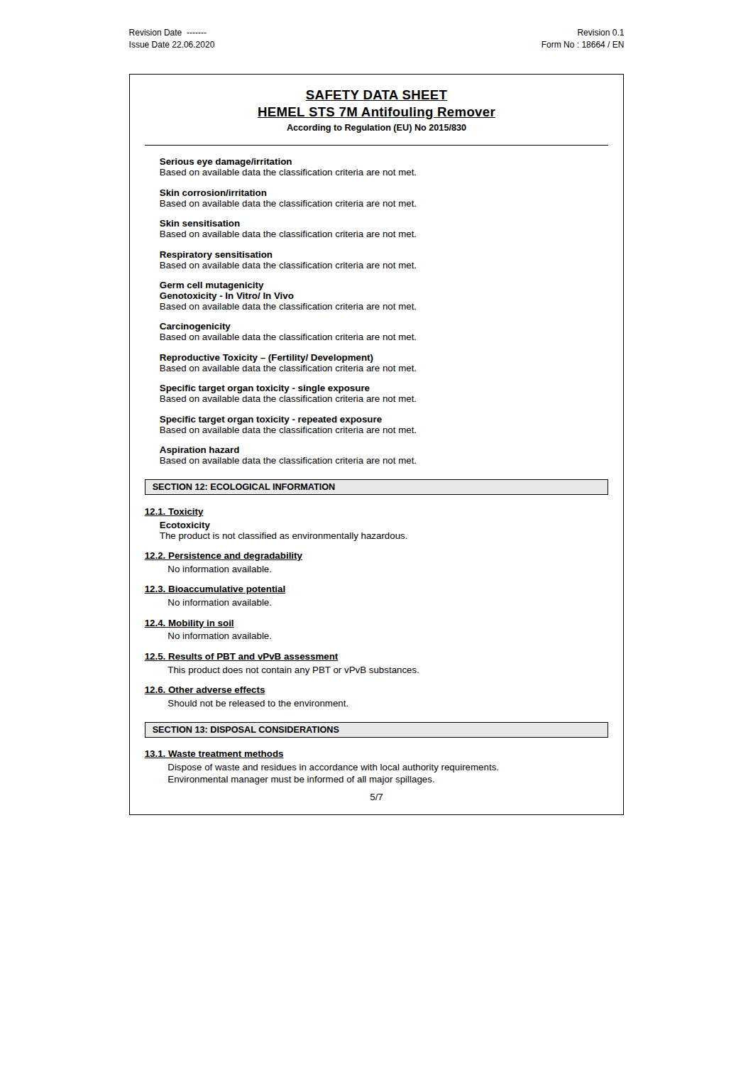Revision Date -------
Issue Date 22.06.2020
Revision 0.1
Form No : 18664 / EN
SAFETY DATA SHEET
HEMEL STS 7M Antifouling Remover
According to Regulation (EU) No 2015/830
Serious eye damage/irritation
Based on available data the classification criteria are not met.
Skin corrosion/irritation
Based on available data the classification criteria are not met.
Skin sensitisation
Based on available data the classification criteria are not met.
Respiratory sensitisation
Based on available data the classification criteria are not met.
Germ cell mutagenicity
Genotoxicity - In Vitro/ In Vivo
Based on available data the classification criteria are not met.
Carcinogenicity
Based on available data the classification criteria are not met.
Reproductive Toxicity – (Fertility/ Development)
Based on available data the classification criteria are not met.
Specific target organ toxicity - single exposure
Based on available data the classification criteria are not met.
Specific target organ toxicity - repeated exposure
Based on available data the classification criteria are not met.
Aspiration hazard
Based on available data the classification criteria are not met.
SECTION 12: ECOLOGICAL INFORMATION
12.1. Toxicity
Ecotoxicity
The product is not classified as environmentally hazardous.
12.2. Persistence and degradability
No information available.
12.3. Bioaccumulative potential
No information available.
12.4. Mobility in soil
No information available.
12.5. Results of PBT and vPvB assessment
This product does not contain any PBT or vPvB substances.
12.6. Other adverse effects
Should not be released to the environment.
SECTION 13: DISPOSAL CONSIDERATIONS
13.1. Waste treatment methods
Dispose of waste and residues in accordance with local authority requirements.
Environmental manager must be informed of all major spillages.
5/7